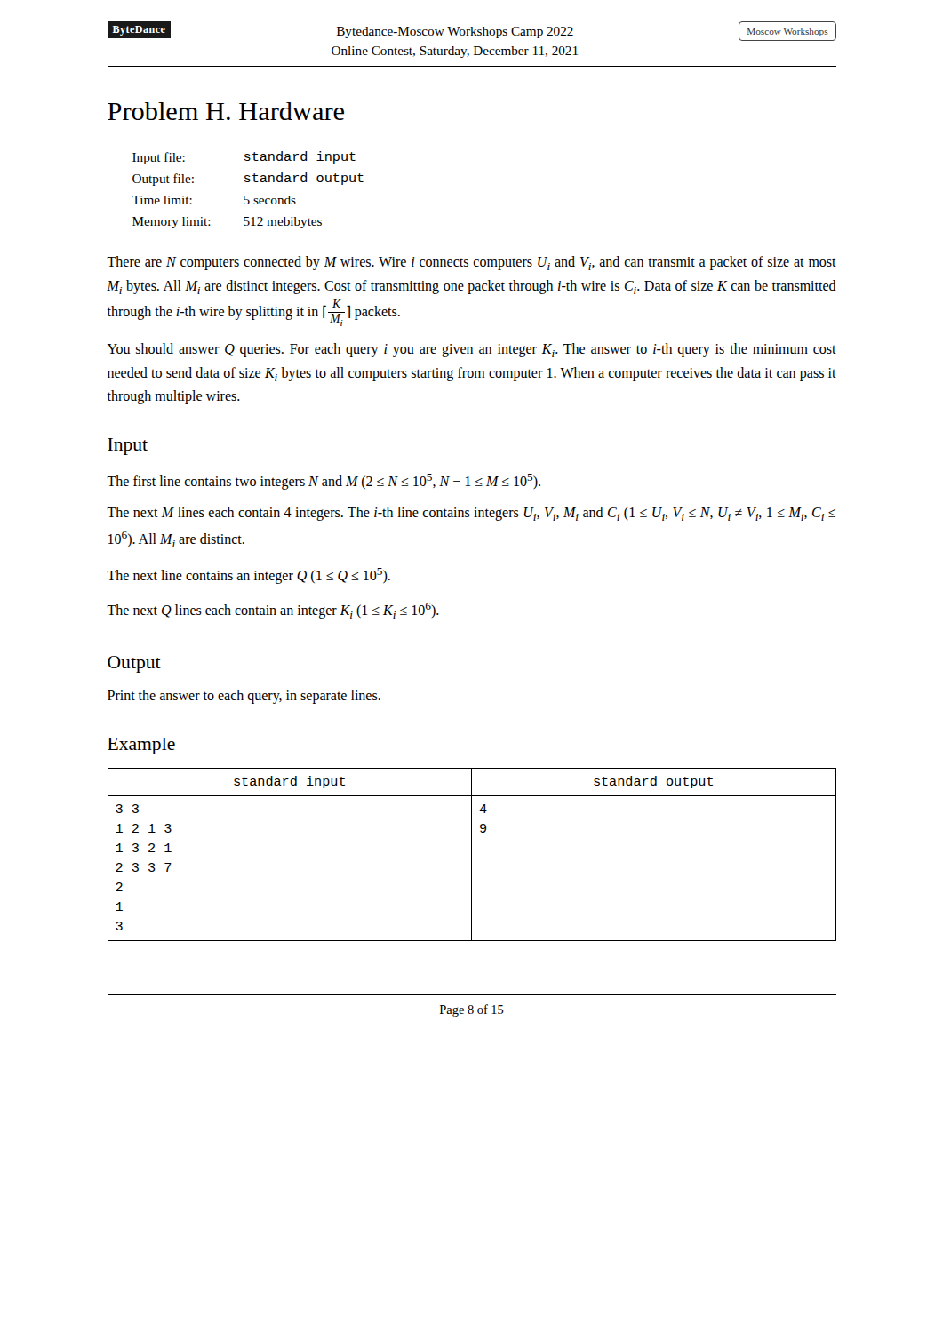ByteDance
Bytedance-Moscow Workshops Camp 2022
Online Contest, Saturday, December 11, 2021
Moscow Workshops
Problem H. Hardware
| Input file: | standard input |
| Output file: | standard output |
| Time limit: | 5 seconds |
| Memory limit: | 512 mebibytes |
There are N computers connected by M wires. Wire i connects computers Ui and Vi, and can transmit a packet of size at most Mi bytes. All Mi are distinct integers. Cost of transmitting one packet through i-th wire is Ci. Data of size K can be transmitted through the i-th wire by splitting it in ⌈KMi⌉ packets.
You should answer Q queries. For each query i you are given an integer Ki. The answer to i-th query is the minimum cost needed to send data of size Ki bytes to all computers starting from computer 1. When a computer receives the data it can pass it through multiple wires.
Input
The first line contains two integers N and M (2 ≤ N ≤ 105, N − 1 ≤ M ≤ 105).
The next M lines each contain 4 integers. The i-th line contains integers Ui, Vi, Mi and Ci (1 ≤ Ui, Vi ≤ N, Ui ≠ Vi, 1 ≤ Mi, Ci ≤ 106). All Mi are distinct.
The next line contains an integer Q (1 ≤ Q ≤ 105).
The next Q lines each contain an integer Ki (1 ≤ Ki ≤ 106).
Output
Print the answer to each query, in separate lines.
Example
| standard input | standard output |
| --- | --- |
| 3 3 1 2 1 3 1 3 2 1 2 3 3 7 2 1 3 | 4 9 |
Page 8 of 15